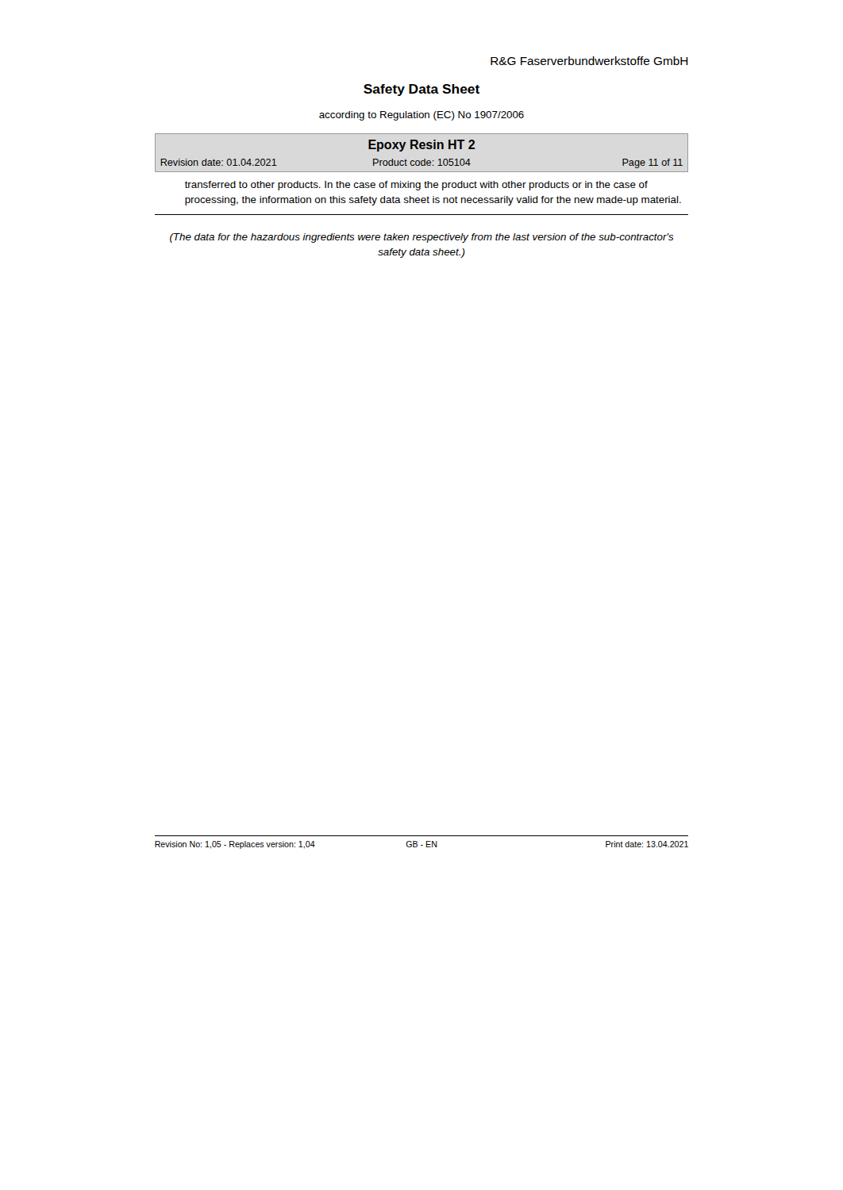R&G Faserverbundwerkstoffe GmbH
Safety Data Sheet
according to Regulation (EC) No 1907/2006
Epoxy Resin HT 2
Revision date: 01.04.2021
Product code: 105104
Page 11 of 11
transferred to other products. In the case of mixing the product with other products or in the case of processing, the information on this safety data sheet is not necessarily valid for the new made-up material.
(The data for the hazardous ingredients were taken respectively from the last version of the sub-contractor's safety data sheet.)
Revision No: 1,05 - Replaces version: 1,04
GB - EN
Print date: 13.04.2021